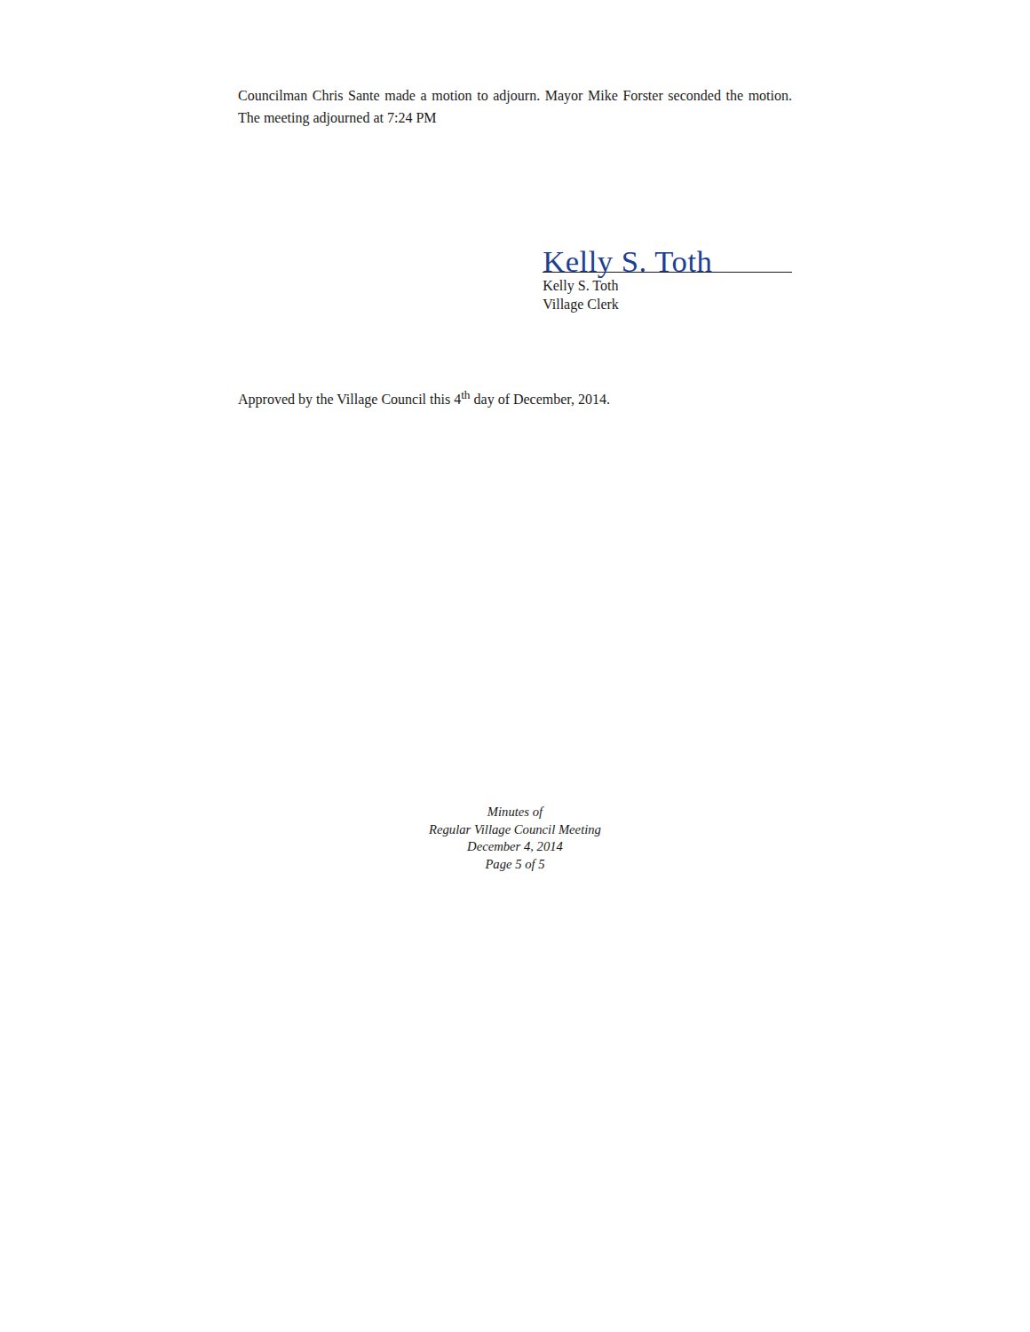Councilman Chris Sante made a motion to adjourn. Mayor Mike Forster seconded the motion. The meeting adjourned at 7:24 PM
Kelly S. Toth
Kelly S. Toth
Village Clerk
Approved by the Village Council this 4th day of December, 2014.
Minutes of
Regular Village Council Meeting
December 4, 2014
Page 5 of 5